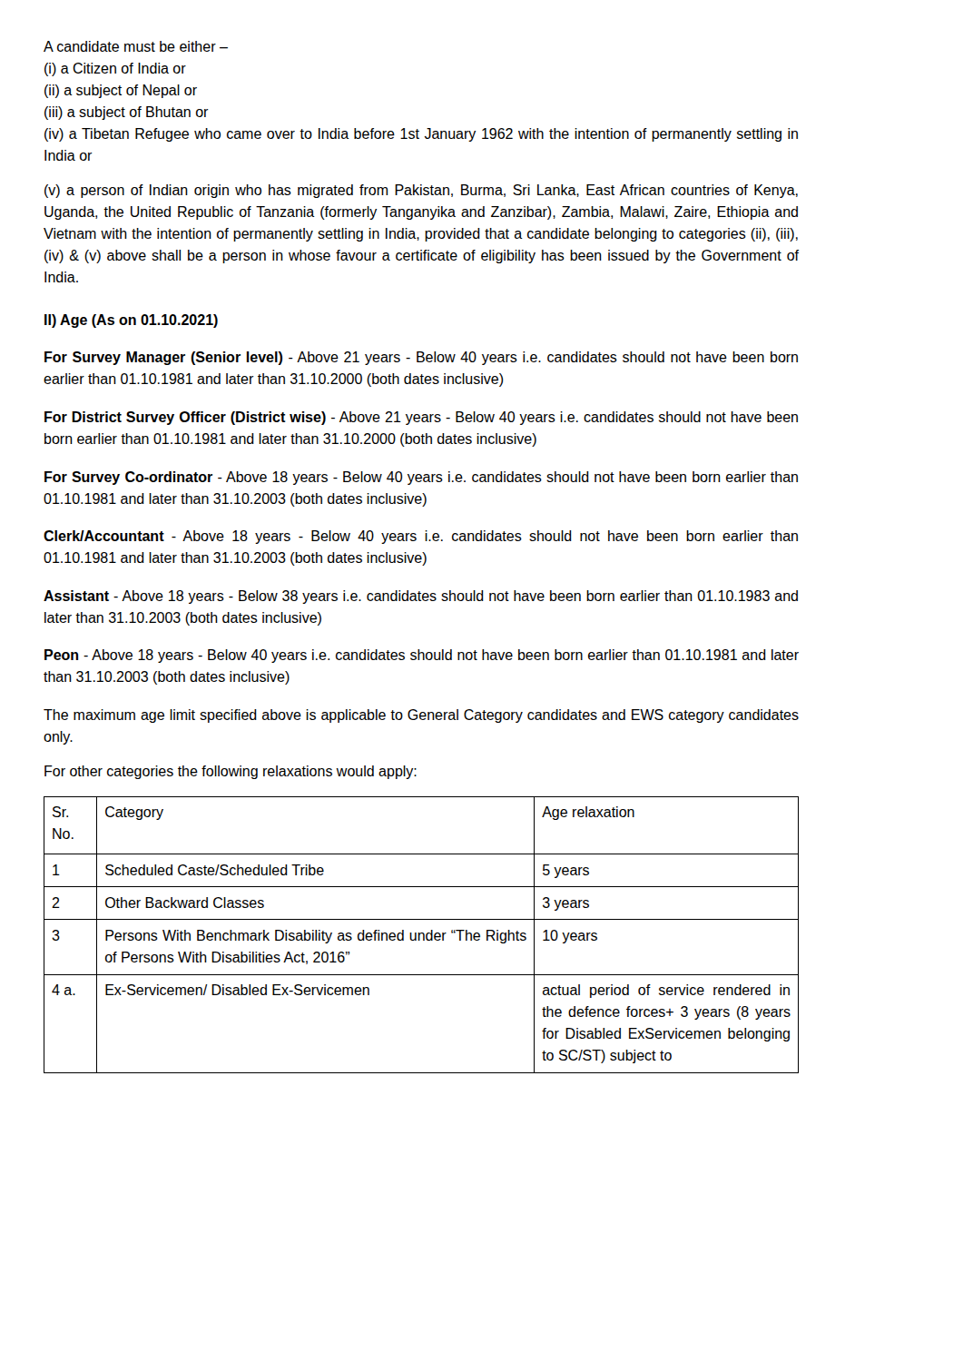A candidate must be either –
(i) a Citizen of India or
(ii) a subject of Nepal or
(iii) a subject of Bhutan or
(iv) a Tibetan Refugee who came over to India before 1st January 1962 with the intention of permanently settling in India or
(v) a person of Indian origin who has migrated from Pakistan, Burma, Sri Lanka, East African countries of Kenya, Uganda, the United Republic of Tanzania (formerly Tanganyika and Zanzibar), Zambia, Malawi, Zaire, Ethiopia and Vietnam with the intention of permanently settling in India, provided that a candidate belonging to categories (ii), (iii), (iv) & (v) above shall be a person in whose favour a certificate of eligibility has been issued by the Government of India.
II) Age (As on 01.10.2021)
For Survey Manager (Senior level) - Above 21 years - Below 40 years i.e. candidates should not have been born earlier than 01.10.1981 and later than 31.10.2000 (both dates inclusive)
For District Survey Officer (District wise) - Above 21 years - Below 40 years i.e. candidates should not have been born earlier than 01.10.1981 and later than 31.10.2000 (both dates inclusive)
For Survey Co-ordinator - Above 18 years - Below 40 years i.e. candidates should not have been born earlier than 01.10.1981 and later than 31.10.2003 (both dates inclusive)
Clerk/Accountant - Above 18 years - Below 40 years i.e. candidates should not have been born earlier than 01.10.1981 and later than 31.10.2003 (both dates inclusive)
Assistant - Above 18 years - Below 38 years i.e. candidates should not have been born earlier than 01.10.1983 and later than 31.10.2003 (both dates inclusive)
Peon - Above 18 years - Below 40 years i.e. candidates should not have been born earlier than 01.10.1981 and later than 31.10.2003 (both dates inclusive)
The maximum age limit specified above is applicable to General Category candidates and EWS category candidates only.
For other categories the following relaxations would apply:
| Sr. No. | Category | Age relaxation |
| 1 | Scheduled Caste/Scheduled Tribe | 5 years |
| 2 | Other Backward Classes | 3 years |
| 3 | Persons With Benchmark Disability as defined under “The Rights of Persons With Disabilities Act, 2016” | 10 years |
| 4 a. | Ex-Servicemen/ Disabled Ex-Servicemen | actual period of service rendered in the defence forces+ 3 years (8 years for Disabled ExServicemen belonging to SC/ST) subject to |